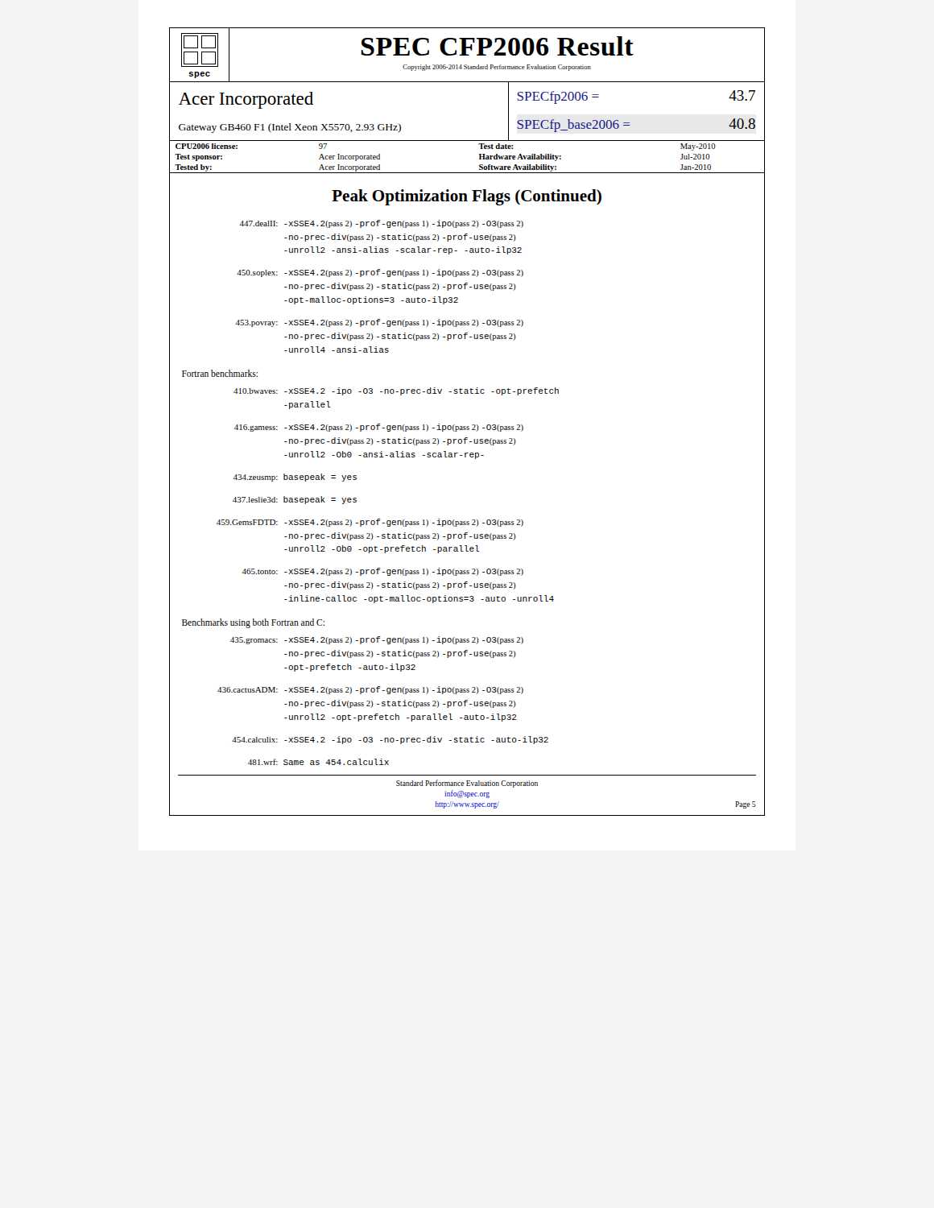spec
SPEC CFP2006 Result
Copyright 2006-2014 Standard Performance Evaluation Corporation
Acer Incorporated
Gateway GB460 F1 (Intel Xeon X5570, 2.93 GHz)
SPECfp2006 = 43.7
SPECfp_base2006 = 40.8
| CPU2006 license: | 97 | Test date: | May-2010 |
| Test sponsor: | Acer Incorporated | Hardware Availability: | Jul-2010 |
| Tested by: | Acer Incorporated | Software Availability: | Jan-2010 |
Peak Optimization Flags (Continued)
447.dealII:-xSSE4.2(pass 2) -prof-gen(pass 1) -ipo(pass 2) -O3(pass 2)
-no-prec-div(pass 2) -static(pass 2) -prof-use(pass 2)
-unroll2 -ansi-alias -scalar-rep- -auto-ilp32
450.soplex:-xSSE4.2(pass 2) -prof-gen(pass 1) -ipo(pass 2) -O3(pass 2)
-no-prec-div(pass 2) -static(pass 2) -prof-use(pass 2)
-opt-malloc-options=3 -auto-ilp32
453.povray:-xSSE4.2(pass 2) -prof-gen(pass 1) -ipo(pass 2) -O3(pass 2)
-no-prec-div(pass 2) -static(pass 2) -prof-use(pass 2)
-unroll4 -ansi-alias
Fortran benchmarks:
410.bwaves:-xSSE4.2 -ipo -O3 -no-prec-div -static -opt-prefetch
-parallel
416.gamess:-xSSE4.2(pass 2) -prof-gen(pass 1) -ipo(pass 2) -O3(pass 2)
-no-prec-div(pass 2) -static(pass 2) -prof-use(pass 2)
-unroll2 -Ob0 -ansi-alias -scalar-rep-
434.zeusmp: basepeak = yes
437.leslie3d: basepeak = yes
459.GemsFDTD:-xSSE4.2(pass 2) -prof-gen(pass 1) -ipo(pass 2) -O3(pass 2)
-no-prec-div(pass 2) -static(pass 2) -prof-use(pass 2)
-unroll2 -Ob0 -opt-prefetch -parallel
465.tonto:-xSSE4.2(pass 2) -prof-gen(pass 1) -ipo(pass 2) -O3(pass 2)
-no-prec-div(pass 2) -static(pass 2) -prof-use(pass 2)
-inline-calloc -opt-malloc-options=3 -auto -unroll4
Benchmarks using both Fortran and C:
435.gromacs:-xSSE4.2(pass 2) -prof-gen(pass 1) -ipo(pass 2) -O3(pass 2)
-no-prec-div(pass 2) -static(pass 2) -prof-use(pass 2)
-opt-prefetch -auto-ilp32
436.cactusADM:-xSSE4.2(pass 2) -prof-gen(pass 1) -ipo(pass 2) -O3(pass 2)
-no-prec-div(pass 2) -static(pass 2) -prof-use(pass 2)
-unroll2 -opt-prefetch -parallel -auto-ilp32
454.calculix:-xSSE4.2 -ipo -O3 -no-prec-div -static -auto-ilp32
481.wrf: Same as 454.calculix
Standard Performance Evaluation Corporation
info@spec.org
http://www.spec.org/ Page 5